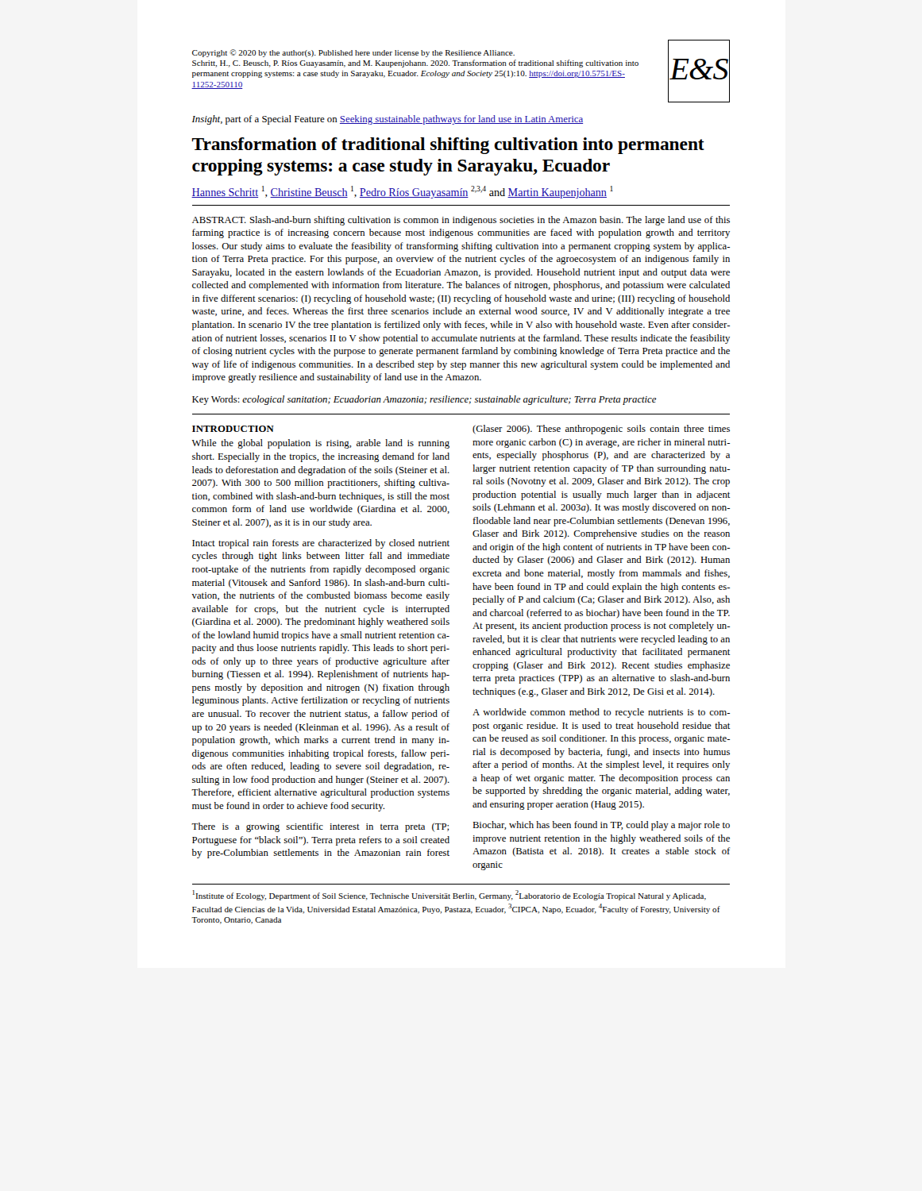E&S
Copyright © 2020 by the author(s). Published here under license by the Resilience Alliance.
Schritt, H., C. Beusch, P. Ríos Guayasamín, and M. Kaupenjohann. 2020. Transformation of traditional shifting cultivation into permanent cropping systems: a case study in Sarayaku, Ecuador. Ecology and Society 25(1):10. https://doi.org/10.5751/ES-11252-250110
Insight, part of a Special Feature on Seeking sustainable pathways for land use in Latin America
Transformation of traditional shifting cultivation into permanent cropping systems: a case study in Sarayaku, Ecuador
Hannes Schritt 1, Christine Beusch 1, Pedro Ríos Guayasamín 2,3,4 and Martin Kaupenjohann 1
ABSTRACT. Slash-and-burn shifting cultivation is common in indigenous societies in the Amazon basin. The large land use of this farming practice is of increasing concern because most indigenous communities are faced with population growth and territory losses. Our study aims to evaluate the feasibility of transforming shifting cultivation into a permanent cropping system by application of Terra Preta practice. For this purpose, an overview of the nutrient cycles of the agroecosystem of an indigenous family in Sarayaku, located in the eastern lowlands of the Ecuadorian Amazon, is provided. Household nutrient input and output data were collected and complemented with information from literature. The balances of nitrogen, phosphorus, and potassium were calculated in five different scenarios: (I) recycling of household waste; (II) recycling of household waste and urine; (III) recycling of household waste, urine, and feces. Whereas the first three scenarios include an external wood source, IV and V additionally integrate a tree plantation. In scenario IV the tree plantation is fertilized only with feces, while in V also with household waste. Even after consideration of nutrient losses, scenarios II to V show potential to accumulate nutrients at the farmland. These results indicate the feasibility of closing nutrient cycles with the purpose to generate permanent farmland by combining knowledge of Terra Preta practice and the way of life of indigenous communities. In a described step by step manner this new agricultural system could be implemented and improve greatly resilience and sustainability of land use in the Amazon.
Key Words: ecological sanitation; Ecuadorian Amazonia; resilience; sustainable agriculture; Terra Preta practice
Introduction
While the global population is rising, arable land is running short. Especially in the tropics, the increasing demand for land leads to deforestation and degradation of the soils (Steiner et al. 2007). With 300 to 500 million practitioners, shifting cultivation, combined with slash-and-burn techniques, is still the most common form of land use worldwide (Giardina et al. 2000, Steiner et al. 2007), as it is in our study area.
Intact tropical rain forests are characterized by closed nutrient cycles through tight links between litter fall and immediate root-uptake of the nutrients from rapidly decomposed organic material (Vitousek and Sanford 1986). In slash-and-burn cultivation, the nutrients of the combusted biomass become easily available for crops, but the nutrient cycle is interrupted (Giardina et al. 2000). The predominant highly weathered soils of the lowland humid tropics have a small nutrient retention capacity and thus loose nutrients rapidly. This leads to short periods of only up to three years of productive agriculture after burning (Tiessen et al. 1994). Replenishment of nutrients happens mostly by deposition and nitrogen (N) fixation through leguminous plants. Active fertilization or recycling of nutrients are unusual. To recover the nutrient status, a fallow period of up to 20 years is needed (Kleinman et al. 1996). As a result of population growth, which marks a current trend in many indigenous communities inhabiting tropical forests, fallow periods are often reduced, leading to severe soil degradation, resulting in low food production and hunger (Steiner et al. 2007). Therefore, efficient alternative agricultural production systems must be found in order to achieve food security.
There is a growing scientific interest in terra preta (TP; Portuguese for “black soil”). Terra preta refers to a soil created by pre-Columbian settlements in the Amazonian rain forest (Glaser 2006). These anthropogenic soils contain three times more organic carbon (C) in average, are richer in mineral nutrients, especially phosphorus (P), and are characterized by a larger nutrient retention capacity of TP than surrounding natural soils (Novotny et al. 2009, Glaser and Birk 2012). The crop production potential is usually much larger than in adjacent soils (Lehmann et al. 2003a). It was mostly discovered on nonfloodable land near pre-Columbian settlements (Denevan 1996, Glaser and Birk 2012). Comprehensive studies on the reason and origin of the high content of nutrients in TP have been conducted by Glaser (2006) and Glaser and Birk (2012). Human excreta and bone material, mostly from mammals and fishes, have been found in TP and could explain the high contents especially of P and calcium (Ca; Glaser and Birk 2012). Also, ash and charcoal (referred to as biochar) have been found in the TP. At present, its ancient production process is not completely unraveled, but it is clear that nutrients were recycled leading to an enhanced agricultural productivity that facilitated permanent cropping (Glaser and Birk 2012). Recent studies emphasize terra preta practices (TPP) as an alternative to slash-and-burn techniques (e.g., Glaser and Birk 2012, De Gisi et al. 2014).
A worldwide common method to recycle nutrients is to compost organic residue. It is used to treat household residue that can be reused as soil conditioner. In this process, organic material is decomposed by bacteria, fungi, and insects into humus after a period of months. At the simplest level, it requires only a heap of wet organic matter. The decomposition process can be supported by shredding the organic material, adding water, and ensuring proper aeration (Haug 2015).
Biochar, which has been found in TP, could play a major role to improve nutrient retention in the highly weathered soils of the Amazon (Batista et al. 2018). It creates a stable stock of organic
1Institute of Ecology, Department of Soil Science, Technische Universität Berlin, Germany, 2Laboratorio de Ecología Tropical Natural y Aplicada, Facultad de Ciencias de la Vida, Universidad Estatal Amazónica, Puyo, Pastaza, Ecuador, 3CIPCA, Napo, Ecuador, 4Faculty of Forestry, University of Toronto, Ontario, Canada